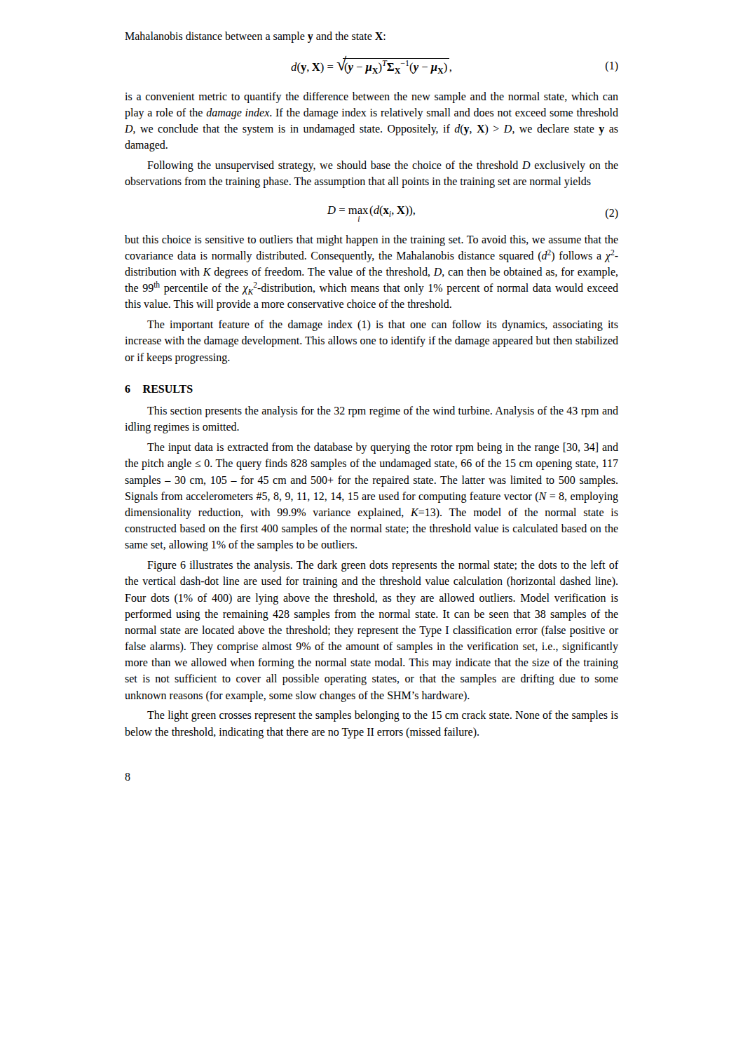Mahalanobis distance between a sample y and the state X:
d(y, X) = (y − μX)TΣX−1(y − μX),
(1)
is a convenient metric to quantify the difference between the new sample and the normal state, which can play a role of the damage index. If the damage index is relatively small and does not exceed some threshold D, we conclude that the system is in undamaged state. Oppositely, if d(y, X) > D, we declare state y as damaged.
Following the unsupervised strategy, we should base the choice of the threshold D exclusively on the observations from the training phase. The assumption that all points in the training set are normal yields
D = maxi(d(xi, X)),
(2)
but this choice is sensitive to outliers that might happen in the training set. To avoid this, we assume that the covariance data is normally distributed. Consequently, the Mahalanobis distance squared (d2) follows a χ2-distribution with K degrees of freedom. The value of the threshold, D, can then be obtained as, for example, the 99th percentile of the χK2-distribution, which means that only 1% percent of normal data would exceed this value. This will provide a more conservative choice of the threshold.
The important feature of the damage index (1) is that one can follow its dynamics, associating its increase with the damage development. This allows one to identify if the damage appeared but then stabilized or if keeps progressing.
6 RESULTS
This section presents the analysis for the 32 rpm regime of the wind turbine. Analysis of the 43 rpm and idling regimes is omitted.
The input data is extracted from the database by querying the rotor rpm being in the range [30, 34] and the pitch angle ≤ 0. The query finds 828 samples of the undamaged state, 66 of the 15 cm opening state, 117 samples – 30 cm, 105 – for 45 cm and 500+ for the repaired state. The latter was limited to 500 samples. Signals from accelerometers #5, 8, 9, 11, 12, 14, 15 are used for computing feature vector (N = 8, employing dimensionality reduction, with 99.9% variance explained, K=13). The model of the normal state is constructed based on the first 400 samples of the normal state; the threshold value is calculated based on the same set, allowing 1% of the samples to be outliers.
Figure 6 illustrates the analysis. The dark green dots represents the normal state; the dots to the left of the vertical dash-dot line are used for training and the threshold value calculation (horizontal dashed line). Four dots (1% of 400) are lying above the threshold, as they are allowed outliers. Model verification is performed using the remaining 428 samples from the normal state. It can be seen that 38 samples of the normal state are located above the threshold; they represent the Type I classification error (false positive or false alarms). They comprise almost 9% of the amount of samples in the verification set, i.e., significantly more than we allowed when forming the normal state modal. This may indicate that the size of the training set is not sufficient to cover all possible operating states, or that the samples are drifting due to some unknown reasons (for example, some slow changes of the SHM’s hardware).
The light green crosses represent the samples belonging to the 15 cm crack state. None of the samples is below the threshold, indicating that there are no Type II errors (missed failure).
8